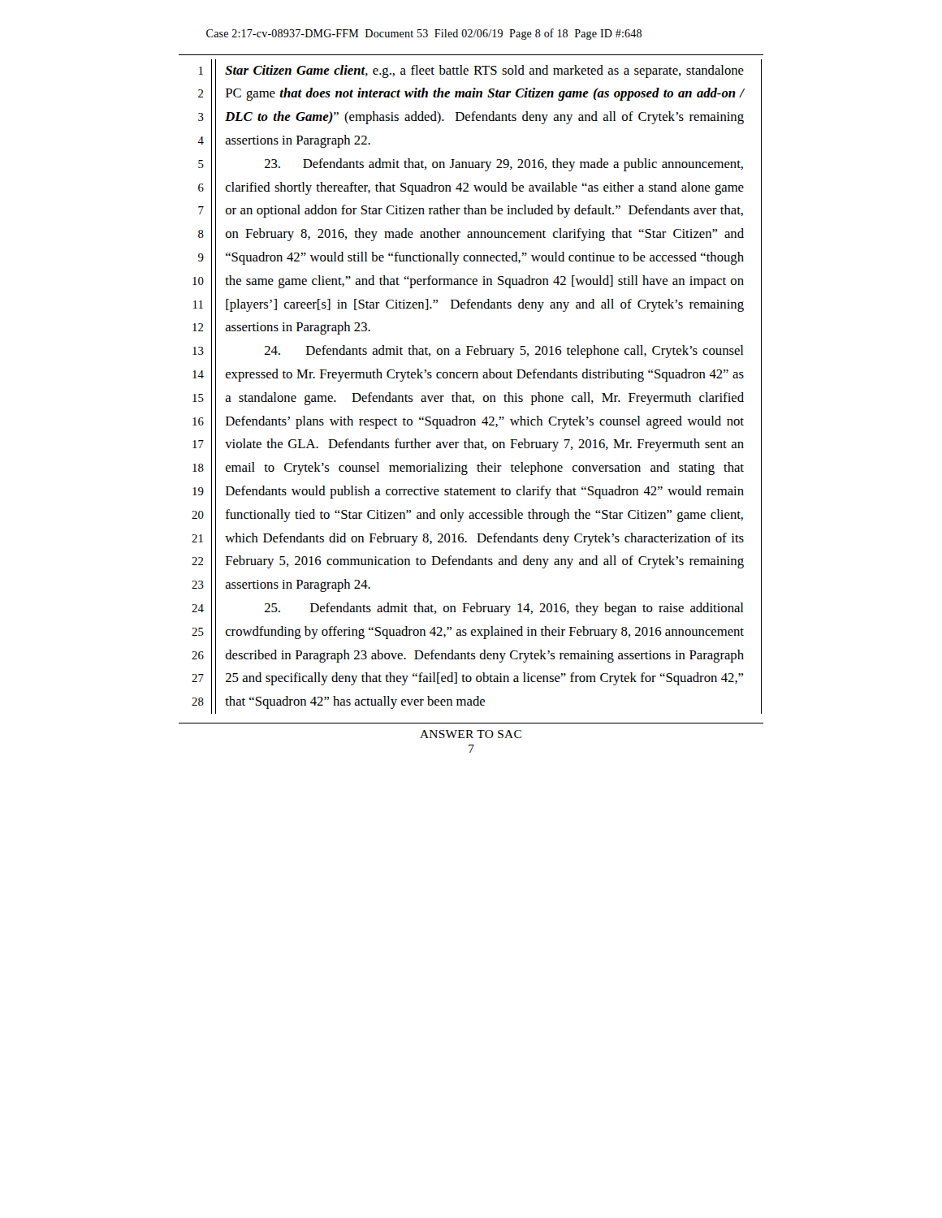Case 2:17-cv-08937-DMG-FFM Document 53 Filed 02/06/19 Page 8 of 18 Page ID #:648
1
2
3
4
5
6
7
8
9
10
11
12
13
14
15
16
17
18
19
20
21
22
23
24
25
26
27
28
Star Citizen Game client, e.g., a fleet battle RTS sold and marketed as a separate, standalone PC game that does not interact with the main Star Citizen game (as opposed to an add-on / DLC to the Game)” (emphasis added). Defendants deny any and all of Crytek’s remaining assertions in Paragraph 22.
23. Defendants admit that, on January 29, 2016, they made a public announcement, clarified shortly thereafter, that Squadron 42 would be available “as either a stand alone game or an optional addon for Star Citizen rather than be included by default.” Defendants aver that, on February 8, 2016, they made another announcement clarifying that “Star Citizen” and “Squadron 42” would still be “functionally connected,” would continue to be accessed “though the same game client,” and that “performance in Squadron 42 [would] still have an impact on [players’] career[s] in [Star Citizen].” Defendants deny any and all of Crytek’s remaining assertions in Paragraph 23.
24. Defendants admit that, on a February 5, 2016 telephone call, Crytek’s counsel expressed to Mr. Freyermuth Crytek’s concern about Defendants distributing “Squadron 42” as a standalone game. Defendants aver that, on this phone call, Mr. Freyermuth clarified Defendants’ plans with respect to “Squadron 42,” which Crytek’s counsel agreed would not violate the GLA. Defendants further aver that, on February 7, 2016, Mr. Freyermuth sent an email to Crytek’s counsel memorializing their telephone conversation and stating that Defendants would publish a corrective statement to clarify that “Squadron 42” would remain functionally tied to “Star Citizen” and only accessible through the “Star Citizen” game client, which Defendants did on February 8, 2016. Defendants deny Crytek’s characterization of its February 5, 2016 communication to Defendants and deny any and all of Crytek’s remaining assertions in Paragraph 24.
25. Defendants admit that, on February 14, 2016, they began to raise additional crowdfunding by offering “Squadron 42,” as explained in their February 8, 2016 announcement described in Paragraph 23 above. Defendants deny Crytek’s remaining assertions in Paragraph 25 and specifically deny that they “fail[ed] to obtain a license” from Crytek for “Squadron 42,” that “Squadron 42” has actually ever been made
ANSWER TO SAC
7